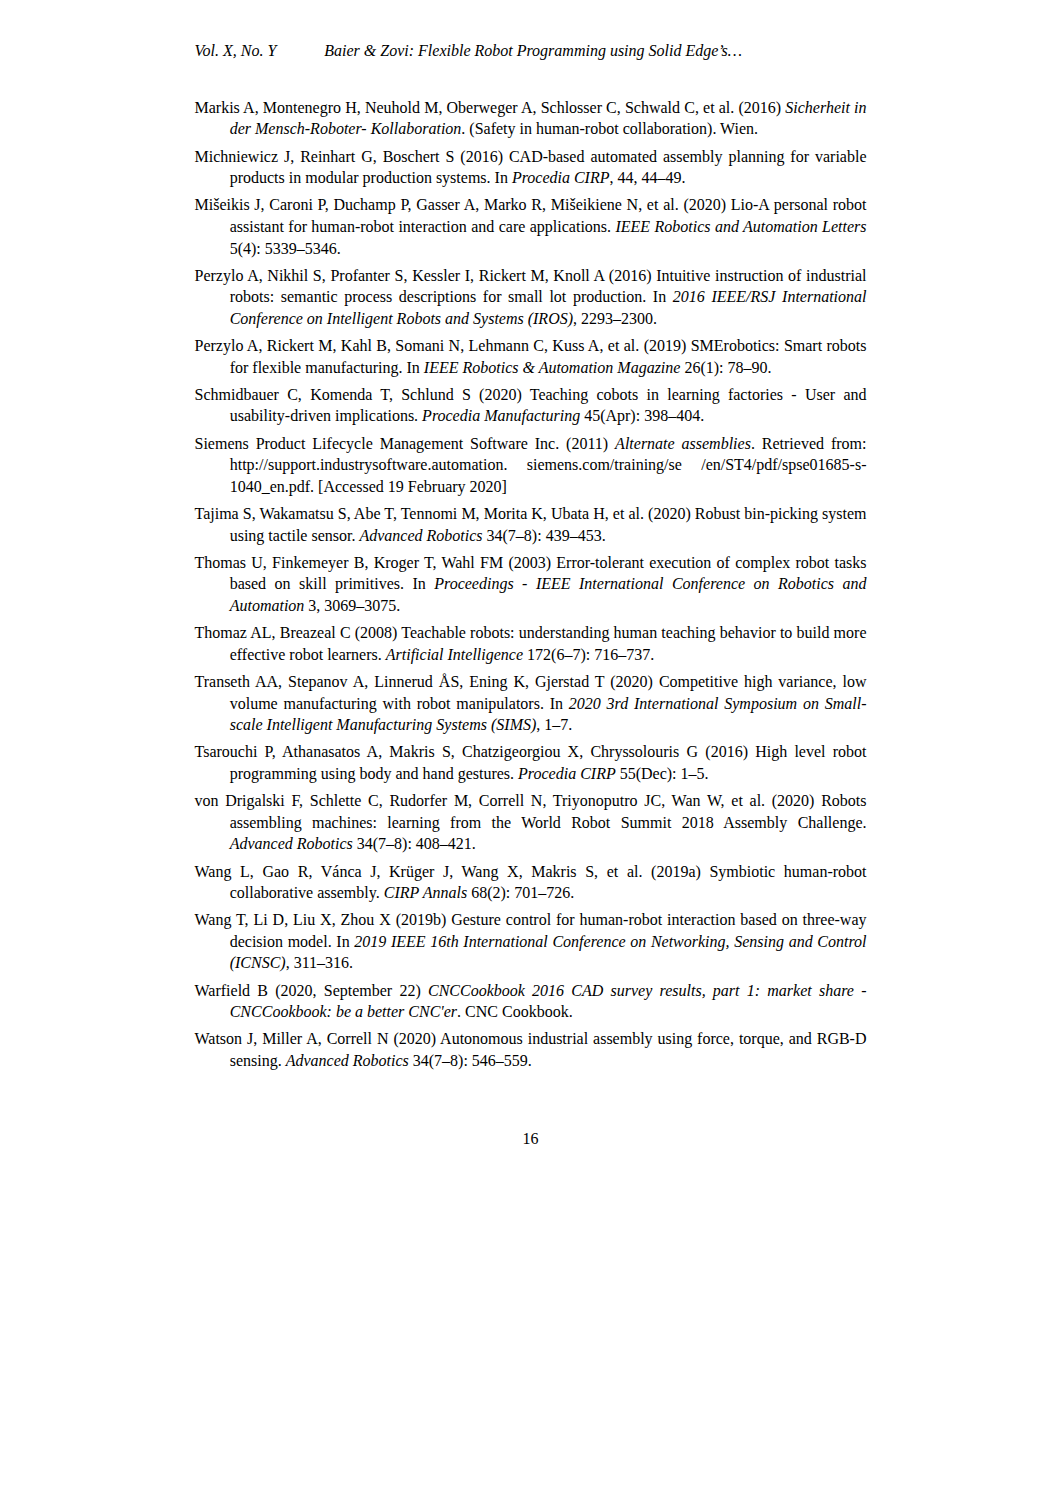Vol. X, No. Y Baier & Zovi: Flexible Robot Programming using Solid Edge’s…
Markis A, Montenegro H, Neuhold M, Oberweger A, Schlosser C, Schwald C, et al. (2016) Sicherheit in der Mensch-Roboter- Kollaboration. (Safety in human-robot collaboration). Wien.
Michniewicz J, Reinhart G, Boschert S (2016) CAD-based automated assembly planning for variable products in modular production systems. In Procedia CIRP, 44, 44–49.
Mišeikis J, Caroni P, Duchamp P, Gasser A, Marko R, Mišeikiene N, et al. (2020) Lio-A personal robot assistant for human-robot interaction and care applications. IEEE Robotics and Automation Letters 5(4): 5339–5346.
Perzylo A, Nikhil S, Profanter S, Kessler I, Rickert M, Knoll A (2016) Intuitive instruction of industrial robots: semantic process descriptions for small lot production. In 2016 IEEE/RSJ International Conference on Intelligent Robots and Systems (IROS), 2293–2300.
Perzylo A, Rickert M, Kahl B, Somani N, Lehmann C, Kuss A, et al. (2019) SMErobotics: Smart robots for flexible manufacturing. In IEEE Robotics & Automation Magazine 26(1): 78–90.
Schmidbauer C, Komenda T, Schlund S (2020) Teaching cobots in learning factories - User and usability-driven implications. Procedia Manufacturing 45(Apr): 398–404.
Siemens Product Lifecycle Management Software Inc. (2011) Alternate assemblies. Retrieved from: http://support.industrysoftware.automation. siemens.com/training/se /en/ST4/pdf/spse01685-s-1040_en.pdf. [Accessed 19 February 2020]
Tajima S, Wakamatsu S, Abe T, Tennomi M, Morita K, Ubata H, et al. (2020) Robust bin-picking system using tactile sensor. Advanced Robotics 34(7–8): 439–453.
Thomas U, Finkemeyer B, Kroger T, Wahl FM (2003) Error-tolerant execution of complex robot tasks based on skill primitives. In Proceedings - IEEE International Conference on Robotics and Automation 3, 3069–3075.
Thomaz AL, Breazeal C (2008) Teachable robots: understanding human teaching behavior to build more effective robot learners. Artificial Intelligence 172(6–7): 716–737.
Transeth AA, Stepanov A, Linnerud ÅS, Ening K, Gjerstad T (2020) Competitive high variance, low volume manufacturing with robot manipulators. In 2020 3rd International Symposium on Small-scale Intelligent Manufacturing Systems (SIMS), 1–7.
Tsarouchi P, Athanasatos A, Makris S, Chatzigeorgiou X, Chryssolouris G (2016) High level robot programming using body and hand gestures. Procedia CIRP 55(Dec): 1–5.
von Drigalski F, Schlette C, Rudorfer M, Correll N, Triyonoputro JC, Wan W, et al. (2020) Robots assembling machines: learning from the World Robot Summit 2018 Assembly Challenge. Advanced Robotics 34(7–8): 408–421.
Wang L, Gao R, Vánca J, Krüger J, Wang X, Makris S, et al. (2019a) Symbiotic human-robot collaborative assembly. CIRP Annals 68(2): 701–726.
Wang T, Li D, Liu X, Zhou X (2019b) Gesture control for human-robot interaction based on three-way decision model. In 2019 IEEE 16th International Conference on Networking, Sensing and Control (ICNSC), 311–316.
Warfield B (2020, September 22) CNCCookbook 2016 CAD survey results, part 1: market share - CNCCookbook: be a better CNC'er. CNC Cookbook.
Watson J, Miller A, Correll N (2020) Autonomous industrial assembly using force, torque, and RGB-D sensing. Advanced Robotics 34(7–8): 546–559.
16